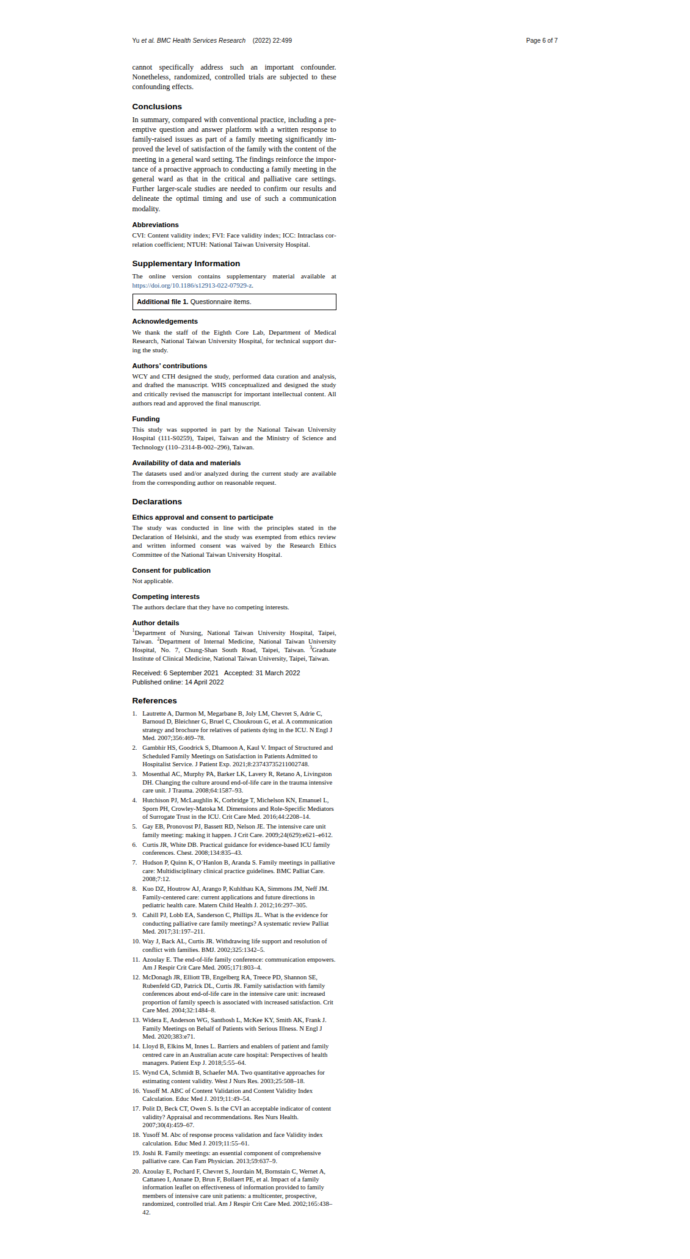Yu et al. BMC Health Services Research (2022) 22:499
Page 6 of 7
cannot specifically address such an important confounder. Nonetheless, randomized, controlled trials are subjected to these confounding effects.
Conclusions
In summary, compared with conventional practice, including a pre-emptive question and answer platform with a written response to family-raised issues as part of a family meeting significantly improved the level of satisfaction of the family with the content of the meeting in a general ward setting. The findings reinforce the importance of a proactive approach to conducting a family meeting in the general ward as that in the critical and palliative care settings. Further larger-scale studies are needed to confirm our results and delineate the optimal timing and use of such a communication modality.
Abbreviations
CVI: Content validity index; FVI: Face validity index; ICC: Intraclass correlation coefficient; NTUH: National Taiwan University Hospital.
Supplementary Information
The online version contains supplementary material available at https://doi.org/10.1186/s12913-022-07929-z.
Additional file 1. Questionnaire items.
Acknowledgements
We thank the staff of the Eighth Core Lab, Department of Medical Research, National Taiwan University Hospital, for technical support during the study.
Authors’ contributions
WCY and CTH designed the study, performed data curation and analysis, and drafted the manuscript. WHS conceptualized and designed the study and critically revised the manuscript for important intellectual content. All authors read and approved the final manuscript.
Funding
This study was supported in part by the National Taiwan University Hospital (111-S0259), Taipei, Taiwan and the Ministry of Science and Technology (110–2314-B-002–296), Taiwan.
Availability of data and materials
The datasets used and/or analyzed during the current study are available from the corresponding author on reasonable request.
Declarations
Ethics approval and consent to participate
The study was conducted in line with the principles stated in the Declaration of Helsinki, and the study was exempted from ethics review and written informed consent was waived by the Research Ethics Committee of the National Taiwan University Hospital.
Consent for publication
Not applicable.
Competing interests
The authors declare that they have no competing interests.
Author details
1Department of Nursing, National Taiwan University Hospital, Taipei, Taiwan. 2Department of Internal Medicine, National Taiwan University Hospital, No. 7, Chung-Shan South Road, Taipei, Taiwan. 3Graduate Institute of Clinical Medicine, National Taiwan University, Taipei, Taiwan.
Received: 6 September 2021 Accepted: 31 March 2022Published online: 14 April 2022
References
Lautrette A, Darmon M, Megarbane B, Joly LM, Chevret S, Adrie C, Barnoud D, Bleichner G, Bruel C, Choukroun G, et al. A communication strategy and brochure for relatives of patients dying in the ICU. N Engl J Med. 2007;356:469–78.
Gambhir HS, Goodrick S, Dhamoon A, Kaul V. Impact of Structured and Scheduled Family Meetings on Satisfaction in Patients Admitted to Hospitalist Service. J Patient Exp. 2021;8:23743735211002748.
Mosenthal AC, Murphy PA, Barker LK, Lavery R, Retano A, Livingston DH. Changing the culture around end-of-life care in the trauma intensive care unit. J Trauma. 2008;64:1587–93.
Hutchison PJ, McLaughlin K, Corbridge T, Michelson KN, Emanuel L, Sporn PH, Crowley-Matoka M. Dimensions and Role-Specific Mediators of Surrogate Trust in the ICU. Crit Care Med. 2016;44:2208–14.
Gay EB, Pronovost PJ, Bassett RD, Nelson JE. The intensive care unit family meeting: making it happen. J Crit Care. 2009;24(629):e621–e612.
Curtis JR, White DB. Practical guidance for evidence-based ICU family conferences. Chest. 2008;134:835–43.
Hudson P, Quinn K, O’Hanlon B, Aranda S. Family meetings in palliative care: Multidisciplinary clinical practice guidelines. BMC Palliat Care. 2008;7:12.
Kuo DZ, Houtrow AJ, Arango P, Kuhlthau KA, Simmons JM, Neff JM. Family-centered care: current applications and future directions in pediatric health care. Matern Child Health J. 2012;16:297–305.
Cahill PJ, Lobb EA, Sanderson C, Phillips JL. What is the evidence for conducting palliative care family meetings? A systematic review Palliat Med. 2017;31:197–211.
Way J, Back AL, Curtis JR. Withdrawing life support and resolution of conflict with families. BMJ. 2002;325:1342–5.
Azoulay E. The end-of-life family conference: communication empowers. Am J Respir Crit Care Med. 2005;171:803–4.
McDonagh JR, Elliott TB, Engelberg RA, Treece PD, Shannon SE, Rubenfeld GD, Patrick DL, Curtis JR. Family satisfaction with family conferences about end-of-life care in the intensive care unit: increased proportion of family speech is associated with increased satisfaction. Crit Care Med. 2004;32:1484–8.
Widera E, Anderson WG, Santhosh L, McKee KY, Smith AK, Frank J. Family Meetings on Behalf of Patients with Serious Illness. N Engl J Med. 2020;383:e71.
Lloyd B, Elkins M, Innes L. Barriers and enablers of patient and family centred care in an Australian acute care hospital: Perspectives of health managers. Patient Exp J. 2018;5:55–64.
Wynd CA, Schmidt B, Schaefer MA. Two quantitative approaches for estimating content validity. West J Nurs Res. 2003;25:508–18.
Yusoff M. ABC of Content Validation and Content Validity Index Calculation. Educ Med J. 2019;11:49–54.
Polit D, Beck CT, Owen S. Is the CVI an acceptable indicator of content validity? Appraisal and recommendations. Res Nurs Health. 2007;30(4):459–67.
Yusoff M. Abc of response process validation and face Validity index calculation. Educ Med J. 2019;11:55–61.
Joshi R. Family meetings: an essential component of comprehensive palliative care. Can Fam Physician. 2013;59:637–9.
Azoulay E, Pochard F, Chevret S, Jourdain M, Bornstain C, Wernet A, Cattaneo I, Annane D, Brun F, Bollaert PE, et al. Impact of a family information leaflet on effectiveness of information provided to family members of intensive care unit patients: a multicenter, prospective, randomized, controlled trial. Am J Respir Crit Care Med. 2002;165:438–42.